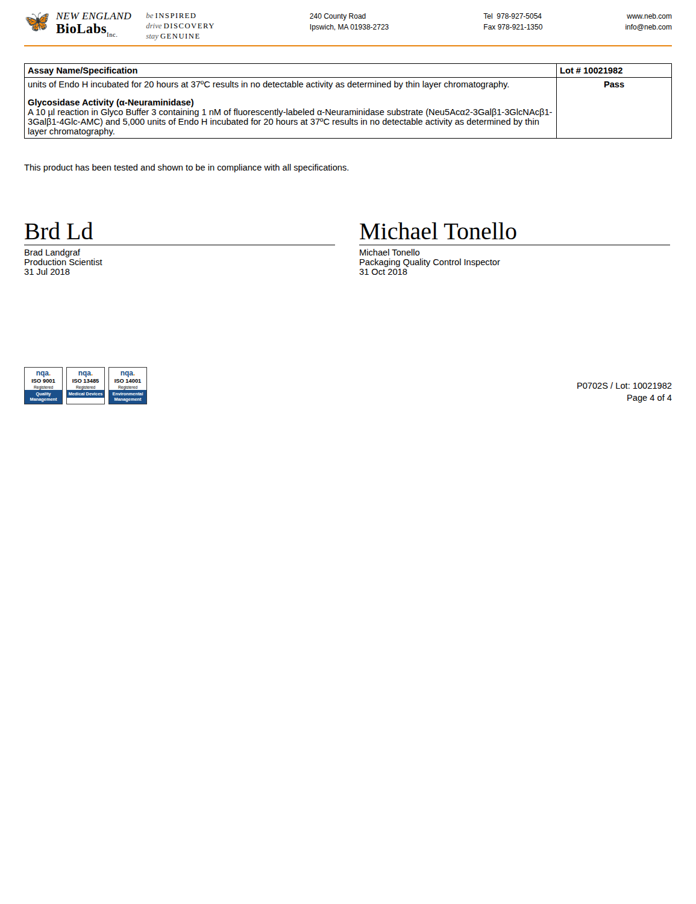🦋
NEW ENGLAND
BioLabsInc.
be INSPIRED
drive DISCOVERY
stay GENUINE
240 County Road
Ipswich, MA 01938-2723
Tel 978-927-5054
Fax 978-921-1350
www.neb.com
info@neb.com
| Assay Name/Specification | Lot # 10021982 |
| --- | --- |
| units of Endo H incubated for 20 hours at 37ºC results in no detectable activity as determined by thin layer chromatography. Glycosidase Activity (α-Neuraminidase) A 10 µl reaction in Glyco Buffer 3 containing 1 nM of fluorescently-labeled α-Neuraminidase substrate (Neu5Acα2-3Galβ1-3GlcNAcβ1-3Galβ1-4Glc-AMC) and 5,000 units of Endo H incubated for 20 hours at 37ºC results in no detectable activity as determined by thin layer chromatography. | Pass |
This product has been tested and shown to be in compliance with all specifications.
Brd Ld
Brad Landgraf
Production Scientist
31 Jul 2018
Michael Tonello
Michael Tonello
Packaging Quality Control Inspector
31 Oct 2018
nqa.
ISO 9001
Registered
Quality
Management
nqa.
ISO 13485
Registered
Medical Devices
nqa.
ISO 14001
Registered
Environmental
Management
P0702S / Lot: 10021982
Page 4 of 4